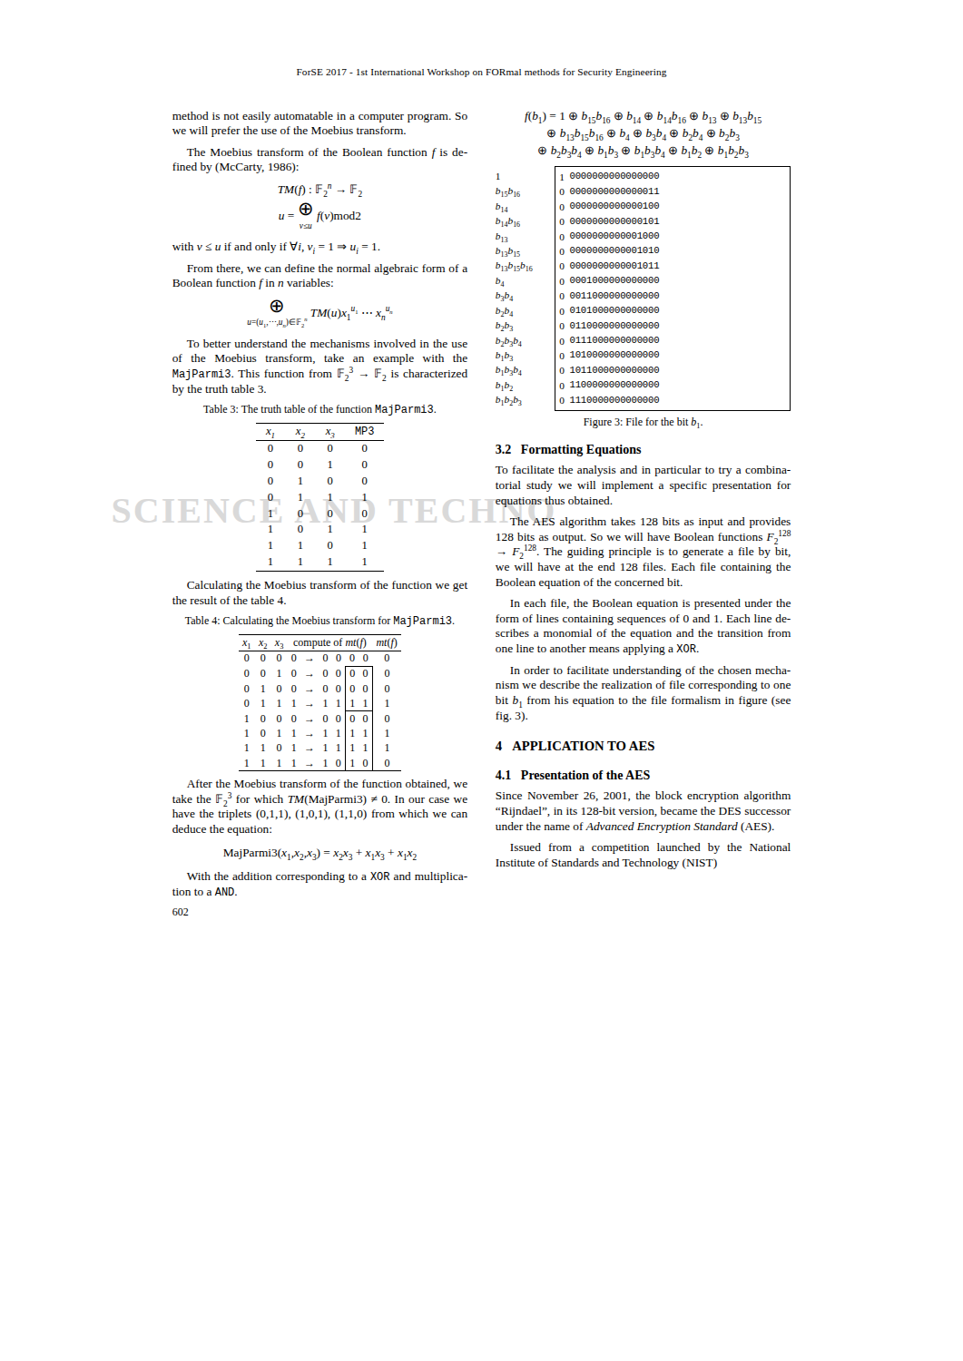ForSE 2017 - 1st International Workshop on FORmal methods for Security Engineering
SCIENCE AND TECHNO
method is not easily automatable in a computer program. So we will prefer the use of the Moebius transform.
The Moebius transform of the Boolean function f is defined by (McCarty, 1986):
TM(f) : 𝔽2n → 𝔽2
u = ⊕
v≤u f(v)mod2
with v ≤ u if and only if ∀i, vi = 1 ⇒ ui = 1.
From there, we can define the normal algebraic form of a Boolean function f in n variables:
⊕
u=(u1,⋯,un)∈𝔽2n TM(u)x1u1 ⋯ xnun
To better understand the mechanisms involved in the use of the Moebius transform, take an example with the MajParmi3. This function from 𝔽23 → 𝔽2 is characterized by the truth table 3.
Table 3: The truth table of the function MajParmi3.
| x 1 | x 2 | x 3 | MP3 |
| --- | --- | --- | --- |
| 0 | 0 | 0 | 0 |
| 0 | 0 | 1 | 0 |
| 0 | 1 | 0 | 0 |
| 0 | 1 | 1 | 1 |
| 1 | 0 | 0 | 0 |
| 1 | 0 | 1 | 1 |
| 1 | 1 | 0 | 1 |
| 1 | 1 | 1 | 1 |
Calculating the Moebius transform of the function we get the result of the table 4.
Table 4: Calculating the Moebius transform for MajParmi3.
| x 1 | x 2 | x 3 | compute of mt ( f ) | mt ( f ) |
| --- | --- | --- | --- | --- |
| 0 | 0 | 0 | 0 | → | 0 | 0 | 0 | 0 | 0 |
| 0 | 0 | 1 | 0 | → | 0 | 0 | 0 | 0 | 0 |
| 0 | 1 | 0 | 0 | → | 0 | 0 | 0 | 0 | 0 |
| 0 | 1 | 1 | 1 | → | 1 | 1 | 1 | 1 | 1 |
| 1 | 0 | 0 | 0 | → | 0 | 0 | 0 | 0 | 0 |
| 1 | 0 | 1 | 1 | → | 1 | 1 | 1 | 1 | 1 |
| 1 | 1 | 0 | 1 | → | 1 | 1 | 1 | 1 | 1 |
| 1 | 1 | 1 | 1 | → | 1 | 0 | 1 | 0 | 0 |
After the Moebius transform of the function obtained, we take the 𝔽23 for which TM(MajParmi3) ≠ 0. In our case we have the triplets (0,1,1), (1,0,1), (1,1,0) from which we can deduce the equation:
MajParmi3(x1,x2,x3) = x2x3 + x1x3 + x1x2
With the addition corresponding to a XOR and multiplication to a AND.
f(b1) = 1 ⊕ b15b16 ⊕ b14 ⊕ b14b16 ⊕ b13 ⊕ b13b15
⊕ b13b15b16 ⊕ b4 ⊕ b3b4 ⊕ b2b4 ⊕ b2b3
⊕ b2b3b4 ⊕ b1b3 ⊕ b1b3b4 ⊕ b1b2 ⊕ b1b2b3
1
b15b16
b14
b14b16
b13
b13b15
b13b15b16
b4
b3b4
b2b4
b2b3
b2b3b4
b1b3
b1b3b4
b1b2
b1b2b3
| 1 | 0000000000000000 |
| 0 | 0000000000000011 |
| 0 | 0000000000000100 |
| 0 | 0000000000000101 |
| 0 | 0000000000001000 |
| 0 | 0000000000001010 |
| 0 | 0000000000001011 |
| 0 | 0001000000000000 |
| 0 | 0011000000000000 |
| 0 | 0101000000000000 |
| 0 | 0110000000000000 |
| 0 | 0111000000000000 |
| 0 | 1010000000000000 |
| 0 | 1011000000000000 |
| 0 | 1100000000000000 |
| 0 | 1110000000000000 |
Figure 3: File for the bit b1.
3.2 Formatting Equations
To facilitate the analysis and in particular to try a combinatorial study we will implement a specific presentation for equations thus obtained.
The AES algorithm takes 128 bits as input and provides 128 bits as output. So we will have Boolean functions F2128 → F2128. The guiding principle is to generate a file by bit, we will have at the end 128 files. Each file containing the Boolean equation of the concerned bit.
In each file, the Boolean equation is presented under the form of lines containing sequences of 0 and 1. Each line describes a monomial of the equation and the transition from one line to another means applying a XOR.
In order to facilitate understanding of the chosen mechanism we describe the realization of file corresponding to one bit b1 from his equation to the file formalism in figure (see fig. 3).
4 APPLICATION TO AES
4.1 Presentation of the AES
Since November 26, 2001, the block encryption algorithm “Rijndael”, in its 128-bit version, became the DES successor under the name of Advanced Encryption Standard (AES).
Issued from a competition launched by the National Institute of Standards and Technology (NIST)
602